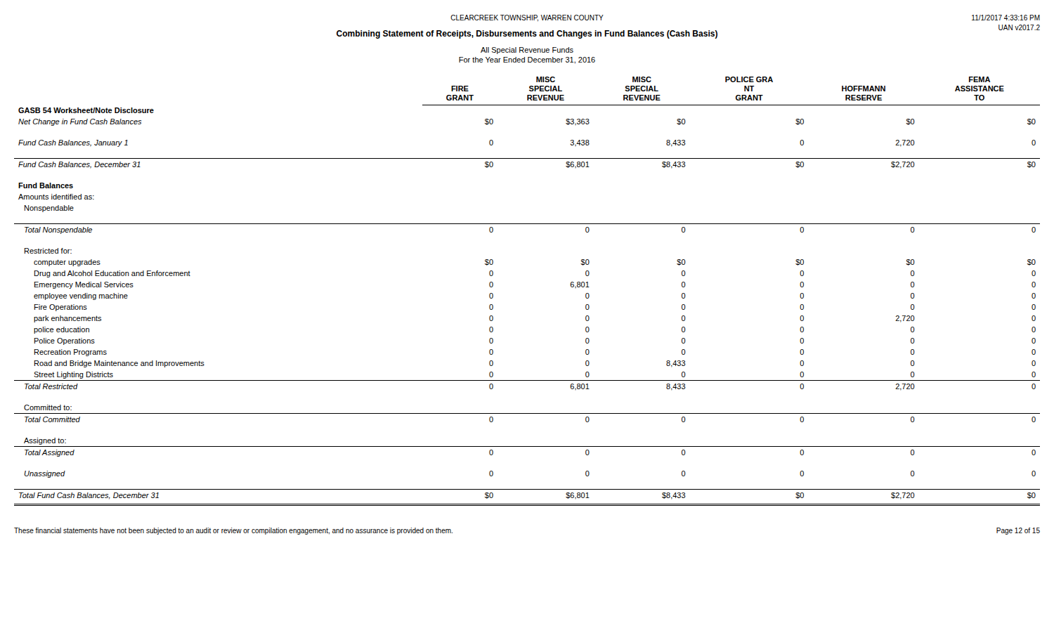11/1/2017 4:33:16 PM
UAN v2017.2
CLEARCREEK TOWNSHIP, WARREN COUNTY
Combining Statement of Receipts, Disbursements and Changes in Fund Balances (Cash Basis)
All Special Revenue Funds
For the Year Ended December 31, 2016
| | FIRE GRANT | MISC SPECIAL REVENUE | MISC SPECIAL REVENUE | POLICE GRA NT GRANT | HOFFMANN RESERVE | FEMA ASSISTANCE TO |
| --- | --- | --- | --- | --- | --- | --- |
| GASB 54 Worksheet/Note Disclosure | | | | | | |
| Net Change in Fund Cash Balances | $0 | $3,363 | $0 | $0 | $0 | $0 |
| Fund Cash Balances, January 1 | 0 | 3,438 | 8,433 | 0 | 2,720 | 0 |
| Fund Cash Balances, December 31 | $0 | $6,801 | $8,433 | $0 | $2,720 | $0 |
| Fund Balances | | | | | | |
| Amounts identified as: | | | | | | |
| Nonspendable | | | | | | |
| Total Nonspendable | 0 | 0 | 0 | 0 | 0 | 0 |
| Restricted for: | | | | | | |
| computer upgrades | $0 | $0 | $0 | $0 | $0 | $0 |
| Drug and Alcohol Education and Enforcement | 0 | 0 | 0 | 0 | 0 | 0 |
| Emergency Medical Services | 0 | 6,801 | 0 | 0 | 0 | 0 |
| employee vending machine | 0 | 0 | 0 | 0 | 0 | 0 |
| Fire Operations | 0 | 0 | 0 | 0 | 0 | 0 |
| park enhancements | 0 | 0 | 0 | 0 | 2,720 | 0 |
| police education | 0 | 0 | 0 | 0 | 0 | 0 |
| Police Operations | 0 | 0 | 0 | 0 | 0 | 0 |
| Recreation Programs | 0 | 0 | 0 | 0 | 0 | 0 |
| Road and Bridge Maintenance and Improvements | 0 | 0 | 8,433 | 0 | 0 | 0 |
| Street Lighting Districts | 0 | 0 | 0 | 0 | 0 | 0 |
| Total Restricted | 0 | 6,801 | 8,433 | 0 | 2,720 | 0 |
| Committed to: | | | | | | |
| Total Committed | 0 | 0 | 0 | 0 | 0 | 0 |
| Assigned to: | | | | | | |
| Total Assigned | 0 | 0 | 0 | 0 | 0 | 0 |
| Unassigned | 0 | 0 | 0 | 0 | 0 | 0 |
| Total Fund Cash Balances, December 31 | $0 | $6,801 | $8,433 | $0 | $2,720 | $0 |
These financial statements have not been subjected to an audit or review or compilation engagement, and no assurance is provided on them.
Page 12 of 15